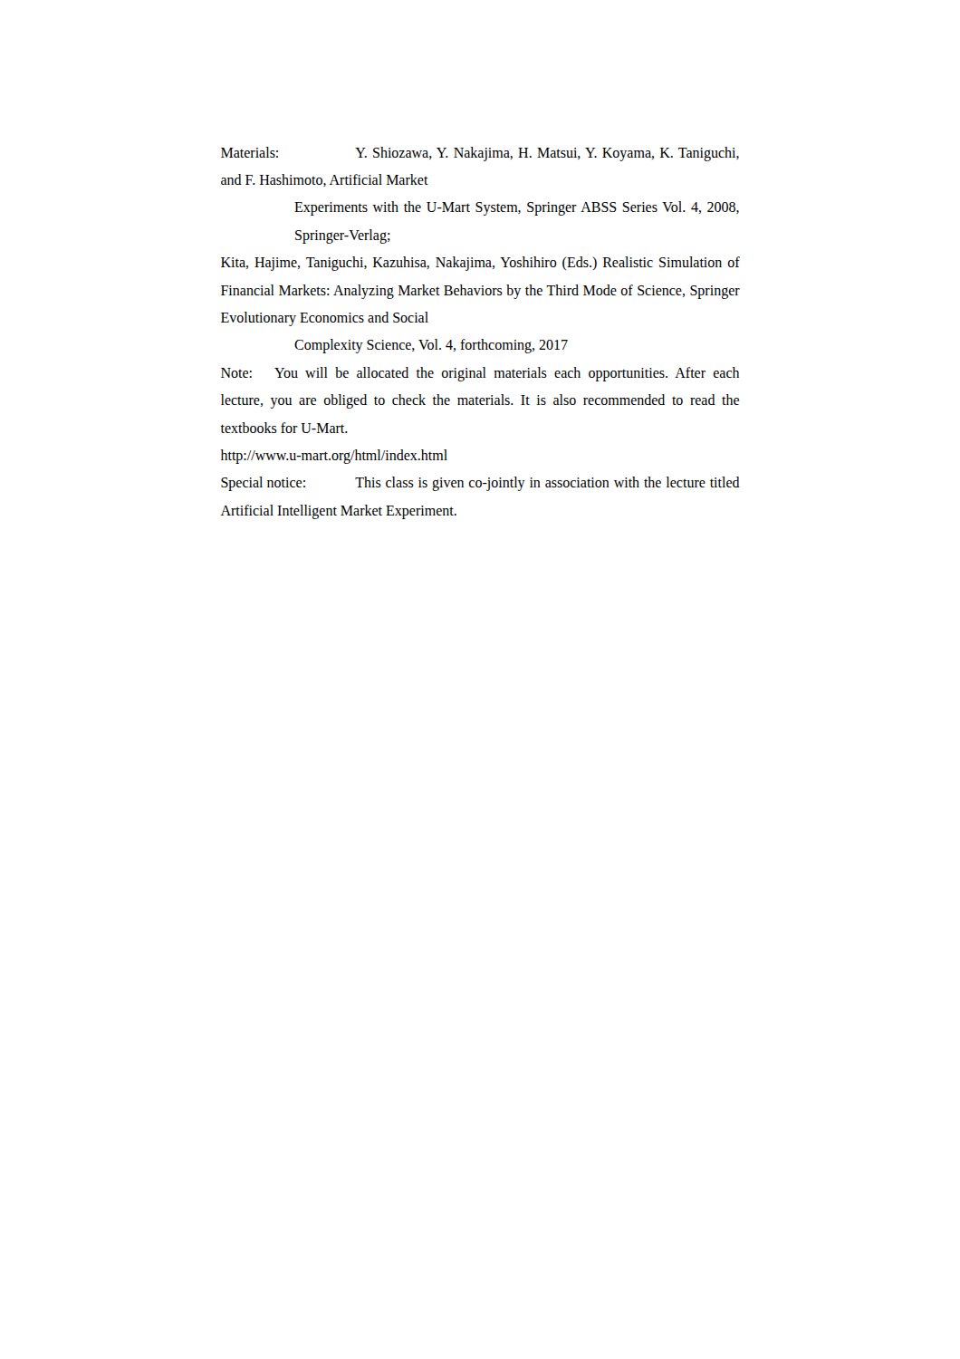Materials: Y. Shiozawa, Y. Nakajima, H. Matsui, Y. Koyama, K. Taniguchi, and F. Hashimoto, Artificial Market
Experiments with the U-Mart System, Springer ABSS Series Vol. 4, 2008, Springer-Verlag;
Kita, Hajime, Taniguchi, Kazuhisa, Nakajima, Yoshihiro (Eds.) Realistic Simulation of Financial Markets: Analyzing Market Behaviors by the Third Mode of Science, Springer Evolutionary Economics and Social
Complexity Science, Vol. 4, forthcoming, 2017
Note: You will be allocated the original materials each opportunities. After each lecture, you are obliged to check the materials. It is also recommended to read the textbooks for U-Mart.
http://www.u-mart.org/html/index.html
Special notice: This class is given co-jointly in association with the lecture titled Artificial Intelligent Market Experiment.